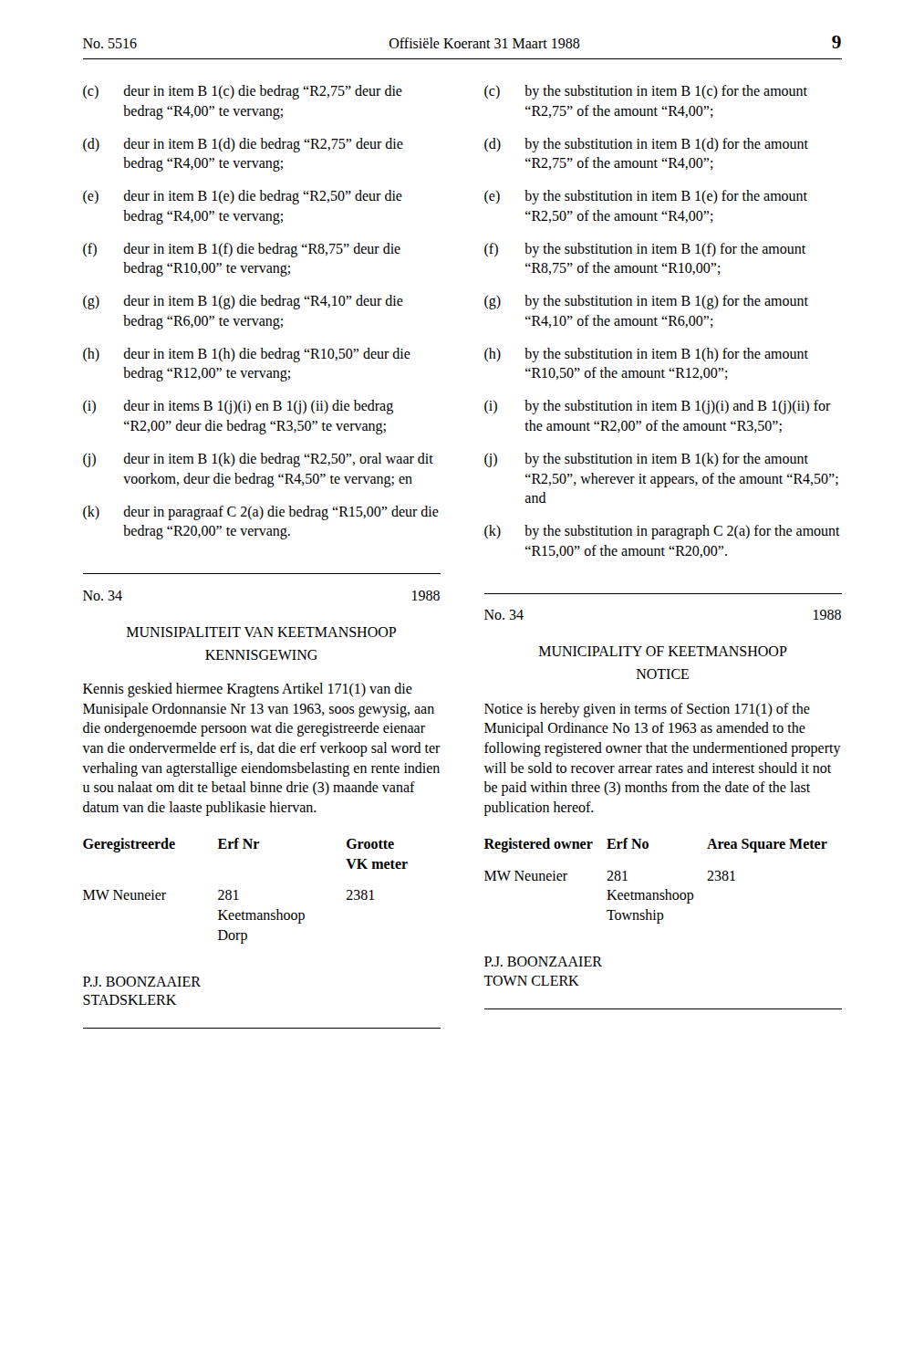No. 5516 Offisiële Koerant 31 Maart 1988 9
(c) deur in item B 1(c) die bedrag “R2,75” deur die bedrag “R4,00” te vervang;
(d) deur in item B 1(d) die bedrag “R2,75” deur die bedrag “R4,00” te vervang;
(e) deur in item B 1(e) die bedrag “R2,50” deur die bedrag “R4,00” te vervang;
(f) deur in item B 1(f) die bedrag “R8,75” deur die bedrag “R10,00” te vervang;
(g) deur in item B 1(g) die bedrag “R4,10” deur die bedrag “R6,00” te vervang;
(h) deur in item B 1(h) die bedrag “R10,50” deur die bedrag “R12,00” te vervang;
(i) deur in items B 1(j)(i) en B 1(j) (ii) die bedrag “R2,00” deur die bedrag “R3,50” te vervang;
(j) deur in item B 1(k) die bedrag “R2,50”, oral waar dit voorkom, deur die bedrag “R4,50” te vervang; en
(k) deur in paragraaf C 2(a) die bedrag “R15,00” deur die bedrag “R20,00” te vervang.
No. 34 1988
Munisipaliteit van Keetmanshoop
Kennisgewing
Kennis geskied hiermee Kragtens Artikel 171(1) van die Munisipale Ordonnansie Nr 13 van 1963, soos gewysig, aan die ondergenoemde persoon wat die geregistreerde eienaar van die ondervermelde erf is, dat die erf verkoop sal word ter verhaling van agterstallige eiendomsbelasting en rente indien u sou nalaat om dit te betaal binne drie (3) maande vanaf datum van die laaste publikasie hiervan.
| Geregistreerde | Erf Nr | Grootte VK meter |
| --- | --- | --- |
| MW Neuneier | 281 Keetmanshoop Dorp | 2381 |
P.J. Boonzaaier Stadsklerk
(c) by the substitution in item B 1(c) for the amount “R2,75” of the amount “R4,00”;
(d) by the substitution in item B 1(d) for the amount “R2,75” of the amount “R4,00”;
(e) by the substitution in item B 1(e) for the amount “R2,50” of the amount “R4,00”;
(f) by the substitution in item B 1(f) for the amount “R8,75” of the amount “R10,00”;
(g) by the substitution in item B 1(g) for the amount “R4,10” of the amount “R6,00”;
(h) by the substitution in item B 1(h) for the amount “R10,50” of the amount “R12,00”;
(i) by the substitution in item B 1(j)(i) and B 1(j)(ii) for the amount “R2,00” of the amount “R3,50”;
(j) by the substitution in item B 1(k) for the amount “R2,50”, wherever it appears, of the amount “R4,50”; and
(k) by the substitution in paragraph C 2(a) for the amount “R15,00” of the amount “R20,00”.
No. 34 1988
Municipality of Keetmanshoop
Notice
Notice is hereby given in terms of Section 171(1) of the Municipal Ordinance No 13 of 1963 as amended to the following registered owner that the undermentioned property will be sold to recover arrear rates and interest should it not be paid within three (3) months from the date of the last publication hereof.
| Registered owner | Erf No | Area Square Meter |
| --- | --- | --- |
| MW Neuneier | 281 Keetmanshoop Township | 2381 |
P.J. Boonzaaier Town Clerk